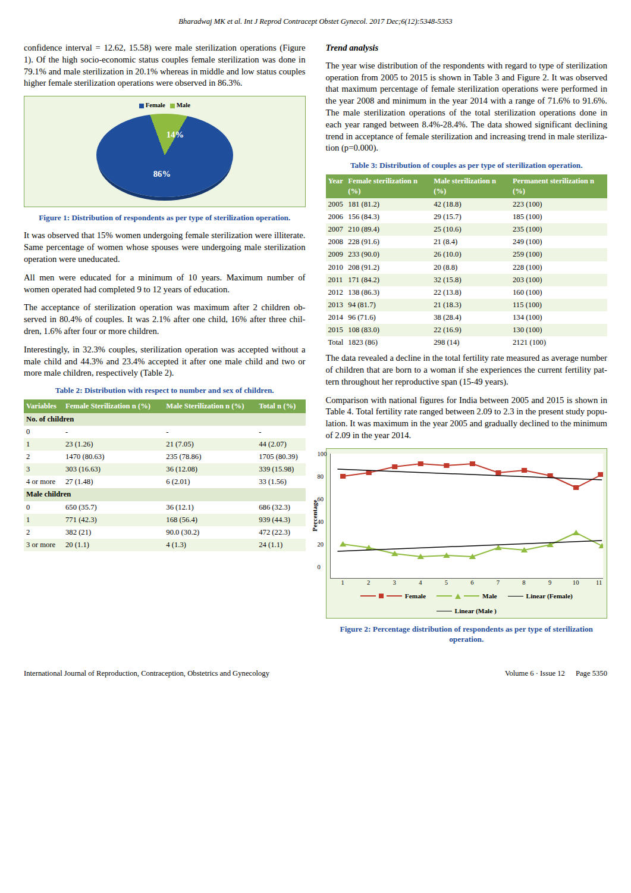Bharadwaj MK et al. Int J Reprod Contracept Obstet Gynecol. 2017 Dec;6(12):5348-5353
confidence interval = 12.62, 15.58) were male sterilization operations (Figure 1). Of the high socio-economic status couples female sterilization was done in 79.1% and male sterilization in 20.1% whereas in middle and low status couples higher female sterilization operations were observed in 86.3%.
Female Male
14%
86%
Figure 1: Distribution of respondents as per type of sterilization operation.
It was observed that 15% women undergoing female sterilization were illiterate. Same percentage of women whose spouses were undergoing male sterilization operation were uneducated.
All men were educated for a minimum of 10 years. Maximum number of women operated had completed 9 to 12 years of education.
The acceptance of sterilization operation was maximum after 2 children observed in 80.4% of couples. It was 2.1% after one child, 16% after three children, 1.6% after four or more children.
Interestingly, in 32.3% couples, sterilization operation was accepted without a male child and 44.3% and 23.4% accepted it after one male child and two or more male children, respectively (Table 2).
Table 2: Distribution with respect to number and sex of children.
| Variables | Female Sterilization n (%) | Male Sterilization n (%) | Total n (%) |
| --- | --- | --- | --- |
| No. of children |
| 0 | - | - | - |
| 1 | 23 (1.26) | 21 (7.05) | 44 (2.07) |
| 2 | 1470 (80.63) | 235 (78.86) | 1705 (80.39) |
| 3 | 303 (16.63) | 36 (12.08) | 339 (15.98) |
| 4 or more | 27 (1.48) | 6 (2.01) | 33 (1.56) |
| Male children |
| 0 | 650 (35.7) | 36 (12.1) | 686 (32.3) |
| 1 | 771 (42.3) | 168 (56.4) | 939 (44.3) |
| 2 | 382 (21) | 90.0 (30.2) | 472 (22.3) |
| 3 or more | 20 (1.1) | 4 (1.3) | 24 (1.1) |
Trend analysis
The year wise distribution of the respondents with regard to type of sterilization operation from 2005 to 2015 is shown in Table 3 and Figure 2. It was observed that maximum percentage of female sterilization operations were performed in the year 2008 and minimum in the year 2014 with a range of 71.6% to 91.6%. The male sterilization operations of the total sterilization operations done in each year ranged between 8.4%-28.4%. The data showed significant declining trend in acceptance of female sterilization and increasing trend in male sterilization (p=0.000).
Table 3: Distribution of couples as per type of sterilization operation.
| Year | Female sterilization n (%) | Male sterilization n (%) | Permanent sterilization n (%) |
| --- | --- | --- | --- |
| 2005 | 181 (81.2) | 42 (18.8) | 223 (100) |
| 2006 | 156 (84.3) | 29 (15.7) | 185 (100) |
| 2007 | 210 (89.4) | 25 (10.6) | 235 (100) |
| 2008 | 228 (91.6) | 21 (8.4) | 249 (100) |
| 2009 | 233 (90.0) | 26 (10.0) | 259 (100) |
| 2010 | 208 (91.2) | 20 (8.8) | 228 (100) |
| 2011 | 171 (84.2) | 32 (15.8) | 203 (100) |
| 2012 | 138 (86.3) | 22 (13.8) | 160 (100) |
| 2013 | 94 (81.7) | 21 (18.3) | 115 (100) |
| 2014 | 96 (71.6) | 38 (28.4) | 134 (100) |
| 2015 | 108 (83.0) | 22 (16.9) | 130 (100) |
| Total | 1823 (86) | 298 (14) | 2121 (100) |
The data revealed a decline in the total fertility rate measured as average number of children that are born to a woman if she experiences the current fertility pattern throughout her reproductive span (15-49 years).
Comparison with national figures for India between 2005 and 2015 is shown in Table 4. Total fertility rate ranged between 2.09 to 2.3 in the present study population. It was maximum in the year 2005 and gradually declined to the minimum of 2.09 in the year 2014.
Percentage
100
80
60
40
20
0
1
2
3
4
5
6
7
8
9
10
11
Female
Male
Linear (Female)
Linear (Male )
Figure 2: Percentage distribution of respondents as per type of sterilization operation.
International Journal of Reproduction, Contraception, Obstetrics and Gynecology
Volume 6 · Issue 12 Page 5350